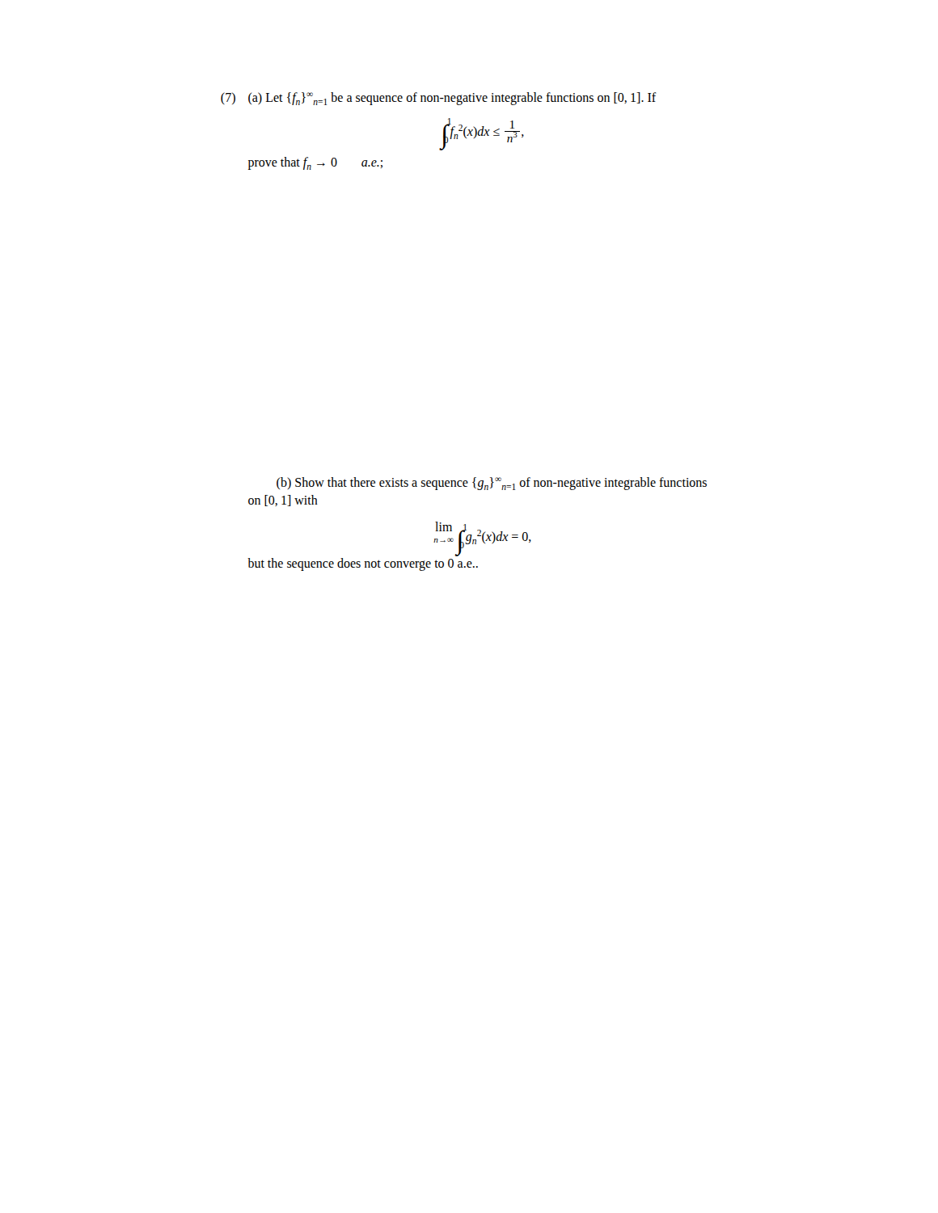(7)
(a) Let {fn}∞n=1 be a sequence of non-negative integrable functions on [0, 1]. If
∫10 fn2(x)dx ≤ 1 n3,
prove that fn → 0 a.e.;
(b) Show that there exists a sequence {gn}∞n=1 of non-negative integrable functions on [0, 1] with
lim n→∞∫10 gn2(x)dx = 0,
but the sequence does not converge to 0 a.e..